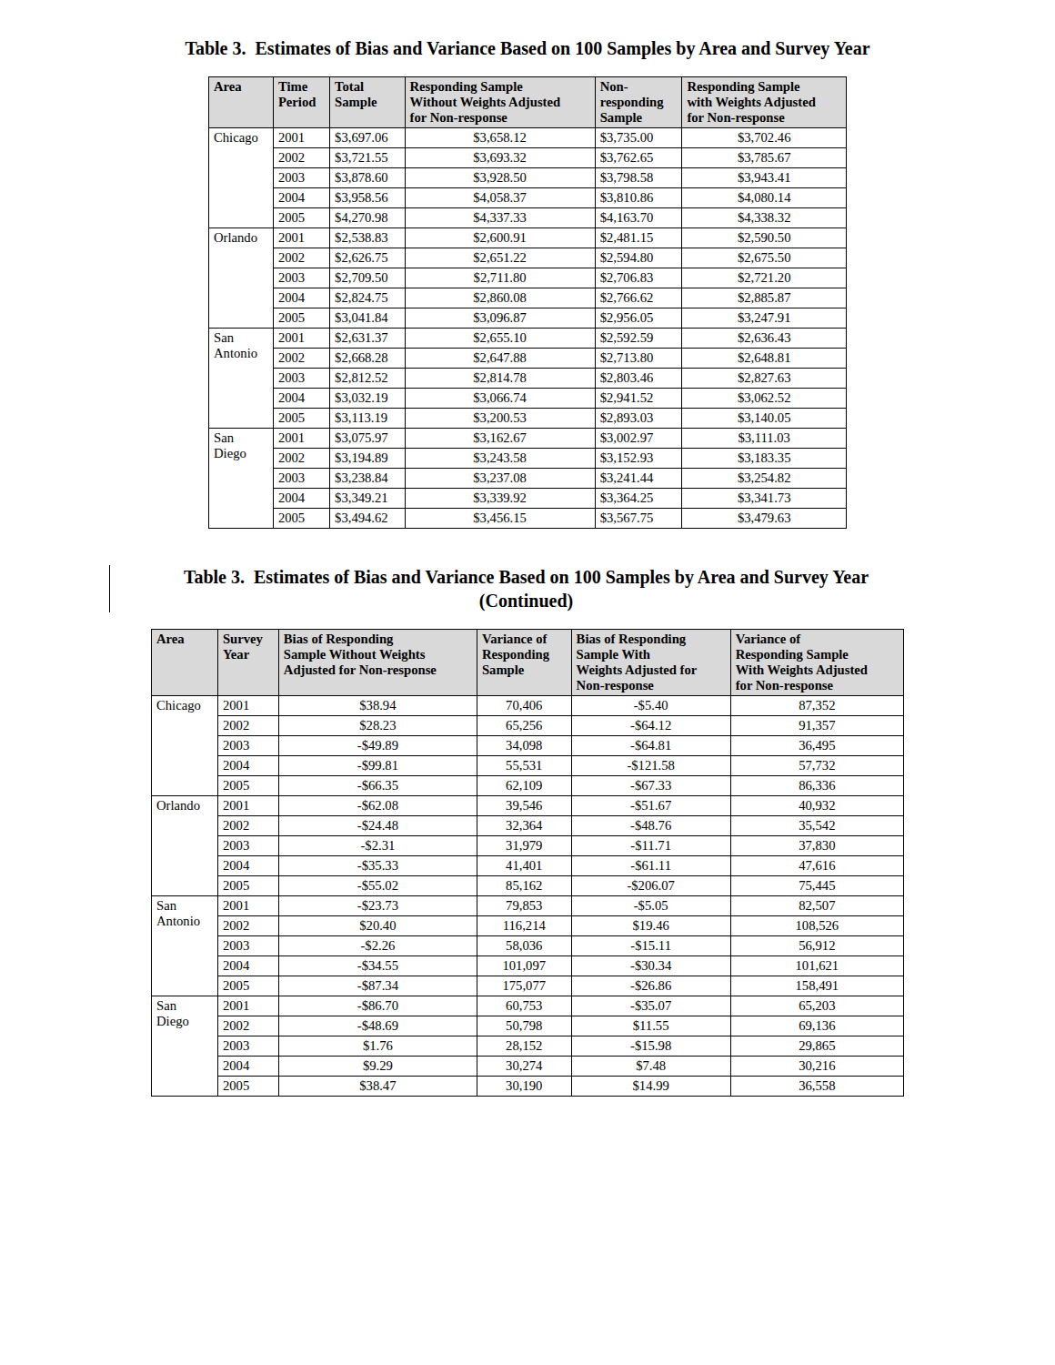Table 3. Estimates of Bias and Variance Based on 100 Samples by Area and Survey Year
| Area | Time Period | Total Sample | Responding Sample Without Weights Adjusted for Non-response | Non- responding Sample | Responding Sample with Weights Adjusted for Non-response |
| --- | --- | --- | --- | --- | --- |
| Chicago | 2001 | $3,697.06 | $3,658.12 | $3,735.00 | $3,702.46 |
| 2002 | $3,721.55 | $3,693.32 | $3,762.65 | $3,785.67 |
| 2003 | $3,878.60 | $3,928.50 | $3,798.58 | $3,943.41 |
| 2004 | $3,958.56 | $4,058.37 | $3,810.86 | $4,080.14 |
| 2005 | $4,270.98 | $4,337.33 | $4,163.70 | $4,338.32 |
| Orlando | 2001 | $2,538.83 | $2,600.91 | $2,481.15 | $2,590.50 |
| 2002 | $2,626.75 | $2,651.22 | $2,594.80 | $2,675.50 |
| 2003 | $2,709.50 | $2,711.80 | $2,706.83 | $2,721.20 |
| 2004 | $2,824.75 | $2,860.08 | $2,766.62 | $2,885.87 |
| 2005 | $3,041.84 | $3,096.87 | $2,956.05 | $3,247.91 |
| San Antonio | 2001 | $2,631.37 | $2,655.10 | $2,592.59 | $2,636.43 |
| 2002 | $2,668.28 | $2,647.88 | $2,713.80 | $2,648.81 |
| 2003 | $2,812.52 | $2,814.78 | $2,803.46 | $2,827.63 |
| 2004 | $3,032.19 | $3,066.74 | $2,941.52 | $3,062.52 |
| 2005 | $3,113.19 | $3,200.53 | $2,893.03 | $3,140.05 |
| San Diego | 2001 | $3,075.97 | $3,162.67 | $3,002.97 | $3,111.03 |
| 2002 | $3,194.89 | $3,243.58 | $3,152.93 | $3,183.35 |
| 2003 | $3,238.84 | $3,237.08 | $3,241.44 | $3,254.82 |
| 2004 | $3,349.21 | $3,339.92 | $3,364.25 | $3,341.73 |
| 2005 | $3,494.62 | $3,456.15 | $3,567.75 | $3,479.63 |
Table 3. Estimates of Bias and Variance Based on 100 Samples by Area and Survey Year
(Continued)
| Area | Survey Year | Bias of Responding Sample Without Weights Adjusted for Non-response | Variance of Responding Sample | Bias of Responding Sample With Weights Adjusted for Non-response | Variance of Responding Sample With Weights Adjusted for Non-response |
| --- | --- | --- | --- | --- | --- |
| Chicago | 2001 | $38.94 | 70,406 | -$5.40 | 87,352 |
| 2002 | $28.23 | 65,256 | -$64.12 | 91,357 |
| 2003 | -$49.89 | 34,098 | -$64.81 | 36,495 |
| 2004 | -$99.81 | 55,531 | -$121.58 | 57,732 |
| 2005 | -$66.35 | 62,109 | -$67.33 | 86,336 |
| Orlando | 2001 | -$62.08 | 39,546 | -$51.67 | 40,932 |
| 2002 | -$24.48 | 32,364 | -$48.76 | 35,542 |
| 2003 | -$2.31 | 31,979 | -$11.71 | 37,830 |
| 2004 | -$35.33 | 41,401 | -$61.11 | 47,616 |
| 2005 | -$55.02 | 85,162 | -$206.07 | 75,445 |
| San Antonio | 2001 | -$23.73 | 79,853 | -$5.05 | 82,507 |
| 2002 | $20.40 | 116,214 | $19.46 | 108,526 |
| 2003 | -$2.26 | 58,036 | -$15.11 | 56,912 |
| 2004 | -$34.55 | 101,097 | -$30.34 | 101,621 |
| 2005 | -$87.34 | 175,077 | -$26.86 | 158,491 |
| San Diego | 2001 | -$86.70 | 60,753 | -$35.07 | 65,203 |
| 2002 | -$48.69 | 50,798 | $11.55 | 69,136 |
| 2003 | $1.76 | 28,152 | -$15.98 | 29,865 |
| 2004 | $9.29 | 30,274 | $7.48 | 30,216 |
| 2005 | $38.47 | 30,190 | $14.99 | 36,558 |